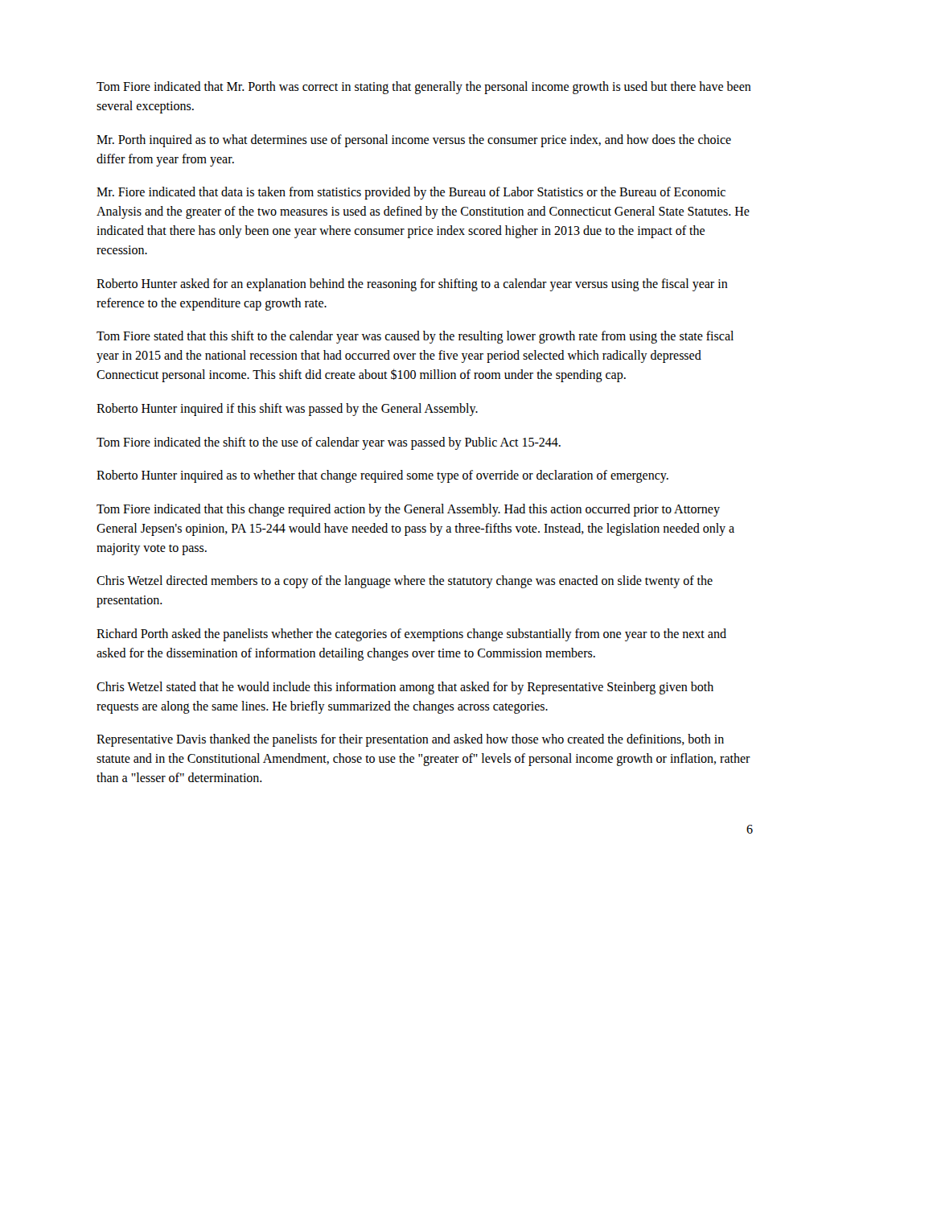Tom Fiore indicated that Mr. Porth was correct in stating that generally the personal income growth is used but there have been several exceptions.
Mr. Porth inquired as to what determines use of personal income versus the consumer price index, and how does the choice differ from year from year.
Mr. Fiore indicated that data is taken from statistics provided by the Bureau of Labor Statistics or the Bureau of Economic Analysis and the greater of the two measures is used as defined by the Constitution and Connecticut General State Statutes. He indicated that there has only been one year where consumer price index scored higher in 2013 due to the impact of the recession.
Roberto Hunter asked for an explanation behind the reasoning for shifting to a calendar year versus using the fiscal year in reference to the expenditure cap growth rate.
Tom Fiore stated that this shift to the calendar year was caused by the resulting lower growth rate from using the state fiscal year in 2015 and the national recession that had occurred over the five year period selected which radically depressed Connecticut personal income. This shift did create about $100 million of room under the spending cap.
Roberto Hunter inquired if this shift was passed by the General Assembly.
Tom Fiore indicated the shift to the use of calendar year was passed by Public Act 15-244.
Roberto Hunter inquired as to whether that change required some type of override or declaration of emergency.
Tom Fiore indicated that this change required action by the General Assembly. Had this action occurred prior to Attorney General Jepsen's opinion, PA 15-244 would have needed to pass by a three-fifths vote. Instead, the legislation needed only a majority vote to pass.
Chris Wetzel directed members to a copy of the language where the statutory change was enacted on slide twenty of the presentation.
Richard Porth asked the panelists whether the categories of exemptions change substantially from one year to the next and asked for the dissemination of information detailing changes over time to Commission members.
Chris Wetzel stated that he would include this information among that asked for by Representative Steinberg given both requests are along the same lines. He briefly summarized the changes across categories.
Representative Davis thanked the panelists for their presentation and asked how those who created the definitions, both in statute and in the Constitutional Amendment, chose to use the "greater of" levels of personal income growth or inflation, rather than a "lesser of" determination.
6